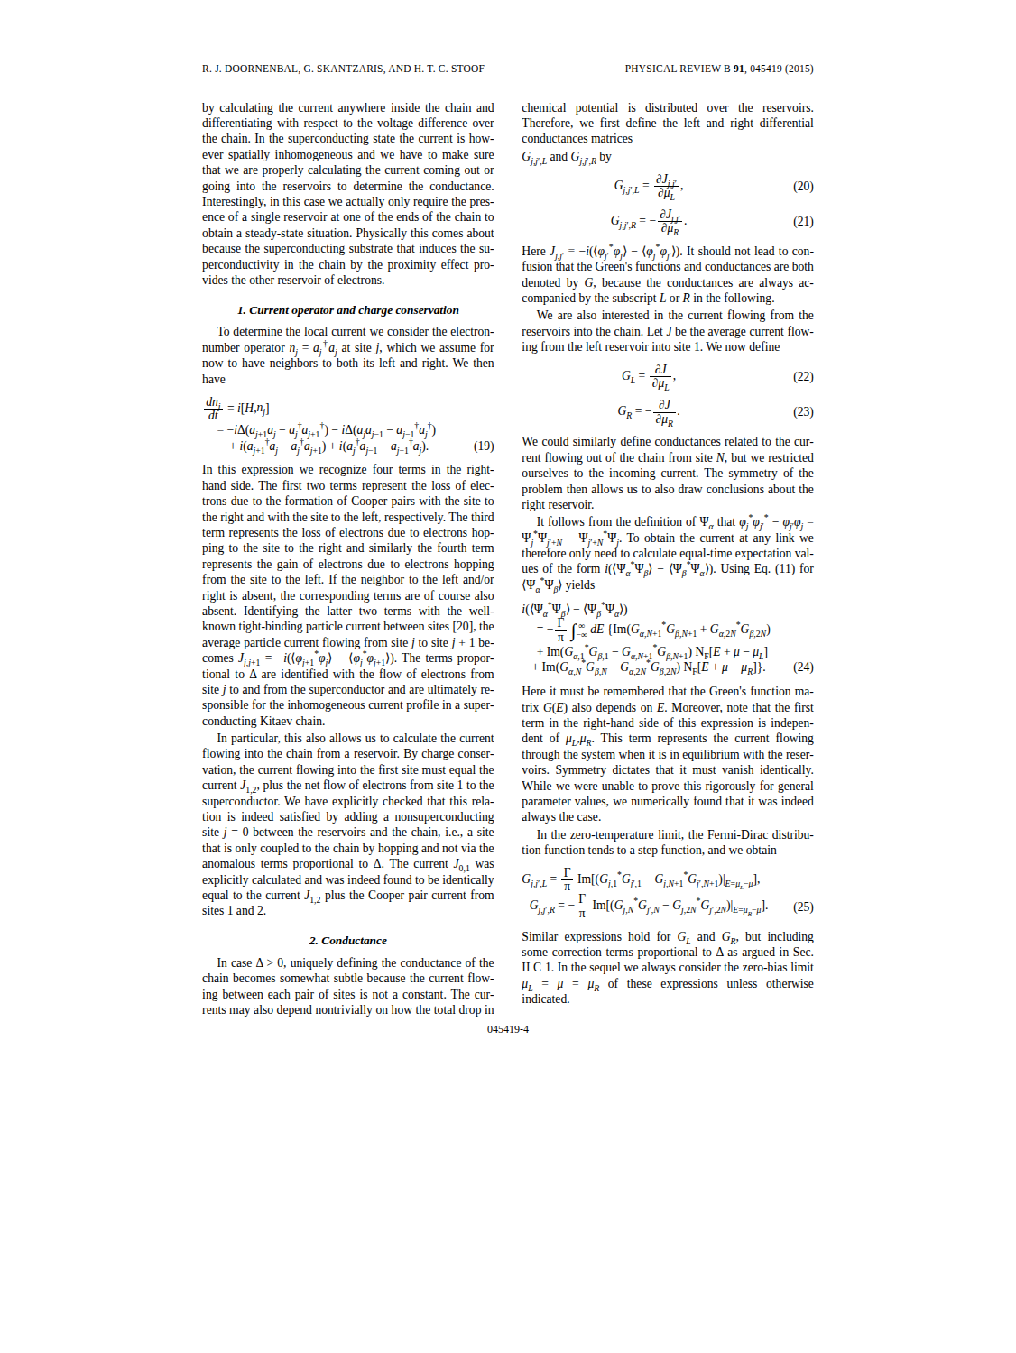R. J. Doornenbal, G. Skantzaris, and H. T. C. Stoof
PHYSICAL REVIEW B 91, 045419 (2015)
by calculating the current anywhere inside the chain and differentiating with respect to the voltage difference over the chain. In the superconducting state the current is however spatially inhomogeneous and we have to make sure that we are properly calculating the current coming out or going into the reservoirs to determine the conductance. Interestingly, in this case we actually only require the presence of a single reservoir at one of the ends of the chain to obtain a steady-state situation. Physically this comes about because the superconducting substrate that induces the superconductivity in the chain by the proximity effect provides the other reservoir of electrons.
1. Current operator and charge conservation
To determine the local current we consider the electron-number operator nj = aj†aj at site j, which we assume for now to have neighbors to both its left and right. We then have
dnj dt = i[H,nj]
= −i Δ(aj+1aj − aj†aj+1†) − i Δ(aj aj−1 − aj−1†aj†)
+ i(aj+1†aj − aj†aj+1) + i(aj†aj−1 − aj−1†aj).
(19)
In this expression we recognize four terms in the right-hand side. The first two terms represent the loss of electrons due to the formation of Cooper pairs with the site to the right and with the site to the left, respectively. The third term represents the loss of electrons due to electrons hopping to the site to the right and similarly the fourth term represents the gain of electrons due to electrons hopping from the site to the left. If the neighbor to the left and/or right is absent, the corresponding terms are of course also absent. Identifying the latter two terms with the well-known tight-binding particle current between sites [20], the average particle current flowing from site j to site j + 1 becomes Jj,j+1 = −i(⟨φj+1*φj⟩ − ⟨φj*φj+1⟩). The terms proportional to Δ are identified with the flow of electrons from site j to and from the superconductor and are ultimately responsible for the inhomogeneous current profile in a superconducting Kitaev chain.
In particular, this also allows us to calculate the current flowing into the chain from a reservoir. By charge conservation, the current flowing into the first site must equal the current J1,2, plus the net flow of electrons from site 1 to the superconductor. We have explicitly checked that this relation is indeed satisfied by adding a nonsuperconducting site j = 0 between the reservoirs and the chain, i.e., a site that is only coupled to the chain by hopping and not via the anomalous terms proportional to Δ. The current J0,1 was explicitly calculated and was indeed found to be identically equal to the current J1,2 plus the Cooper pair current from sites 1 and 2.
2. Conductance
In case Δ > 0, uniquely defining the conductance of the chain becomes somewhat subtle because the current flowing between each pair of sites is not a constant. The currents may also depend nontrivially on how the total drop in chemical potential is distributed over the reservoirs. Therefore, we first define the left and right differential conductances matrices
Gj,j′,L and Gj,j′,R by
Gj,j′,L = ∂Jj,j′∂μL,
(20)
Gj,j′,R = −∂Jj,j′∂μR.
(21)
Here Jj,j′ ≡ −i(⟨φj′*φj⟩ − ⟨φj*φj′⟩). It should not lead to confusion that the Green's functions and conductances are both denoted by G, because the conductances are always accompanied by the subscript L or R in the following.
We are also interested in the current flowing from the reservoirs into the chain. Let J be the average current flowing from the left reservoir into site 1. We now define
GL = ∂J∂μL,
(22)
GR = −∂J∂μR.
(23)
We could similarly define conductances related to the current flowing out of the chain from site N, but we restricted ourselves to the incoming current. The symmetry of the problem then allows us to also draw conclusions about the right reservoir.
It follows from the definition of Ψα that φj*φj′* − φj′φj = Ψj*Ψj′+N − Ψj′+N*Ψj. To obtain the current at any link we therefore only need to calculate equal-time expectation values of the form i(⟨Ψα*Ψβ⟩ − ⟨Ψβ*Ψα⟩). Using Eq. (11) for ⟨Ψα*Ψβ⟩ yields
i(⟨Ψα*Ψβ⟩ − ⟨Ψβ*Ψα⟩)
= −Γπ ∫∞−∞ dE {Im(Gα,N+1*Gβ,N+1 + Gα,2N*Gβ,2N)
+ Im(Gα,1*Gβ,1 − Gα,N+1*Gβ,N+1) NF[E + μ − μL]
+ Im(Gα,N*Gβ,N − Gα,2N*Gβ,2N) NF[E + μ − μR]}.
(24)
Here it must be remembered that the Green's function matrix G(E) also depends on E. Moreover, note that the first term in the right-hand side of this expression is independent of μL,μR. This term represents the current flowing through the system when it is in equilibrium with the reservoirs. Symmetry dictates that it must vanish identically. While we were unable to prove this rigorously for general parameter values, we numerically found that it was indeed always the case.
In the zero-temperature limit, the Fermi-Dirac distribution function tends to a step function, and we obtain
Gj,j′,L = Γπ Im[(Gj,1*Gj′,1 − Gj,N+1*Gj′,N+1)|E=μL−μ],
Gj,j′,R = −Γπ Im[(Gj,N*Gj′,N − Gj,2N*Gj′,2N)|E=μR−μ].
(25)
Similar expressions hold for GL and GR, but including some correction terms proportional to Δ as argued in Sec. II C 1. In the sequel we always consider the zero-bias limit μL = μ = μR of these expressions unless otherwise indicated.
045419-4